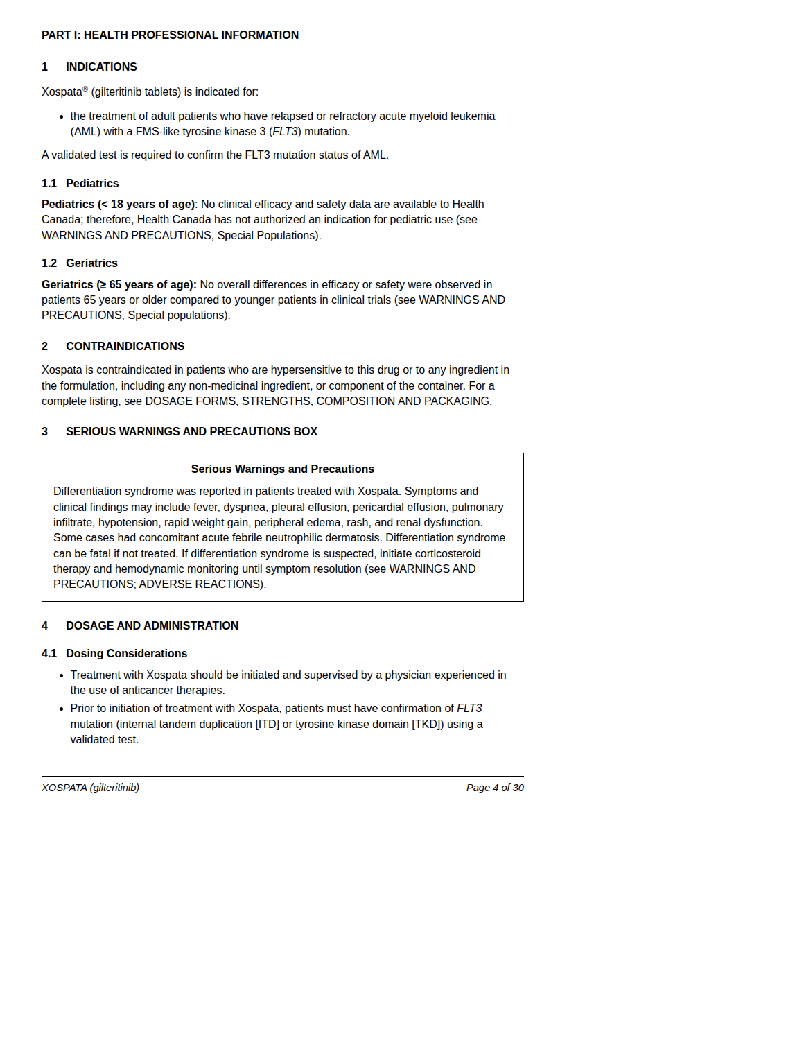PART I: HEALTH PROFESSIONAL INFORMATION
1 INDICATIONS
Xospata® (gilteritinib tablets) is indicated for:
the treatment of adult patients who have relapsed or refractory acute myeloid leukemia (AML) with a FMS-like tyrosine kinase 3 (FLT3) mutation.
A validated test is required to confirm the FLT3 mutation status of AML.
1.1 Pediatrics
Pediatrics (< 18 years of age): No clinical efficacy and safety data are available to Health Canada; therefore, Health Canada has not authorized an indication for pediatric use (see WARNINGS AND PRECAUTIONS, Special Populations).
1.2 Geriatrics
Geriatrics (≥ 65 years of age): No overall differences in efficacy or safety were observed in patients 65 years or older compared to younger patients in clinical trials (see WARNINGS AND PRECAUTIONS, Special populations).
2 CONTRAINDICATIONS
Xospata is contraindicated in patients who are hypersensitive to this drug or to any ingredient in the formulation, including any non-medicinal ingredient, or component of the container. For a complete listing, see DOSAGE FORMS, STRENGTHS, COMPOSITION AND PACKAGING.
3 SERIOUS WARNINGS AND PRECAUTIONS BOX
Serious Warnings and Precautions
Differentiation syndrome was reported in patients treated with Xospata. Symptoms and clinical findings may include fever, dyspnea, pleural effusion, pericardial effusion, pulmonary infiltrate, hypotension, rapid weight gain, peripheral edema, rash, and renal dysfunction. Some cases had concomitant acute febrile neutrophilic dermatosis. Differentiation syndrome can be fatal if not treated. If differentiation syndrome is suspected, initiate corticosteroid therapy and hemodynamic monitoring until symptom resolution (see WARNINGS AND PRECAUTIONS; ADVERSE REACTIONS).
4 DOSAGE AND ADMINISTRATION
4.1 Dosing Considerations
Treatment with Xospata should be initiated and supervised by a physician experienced in the use of anticancer therapies.
Prior to initiation of treatment with Xospata, patients must have confirmation of FLT3 mutation (internal tandem duplication [ITD] or tyrosine kinase domain [TKD]) using a validated test.
XOSPATA (gilteritinib) Page 4 of 30